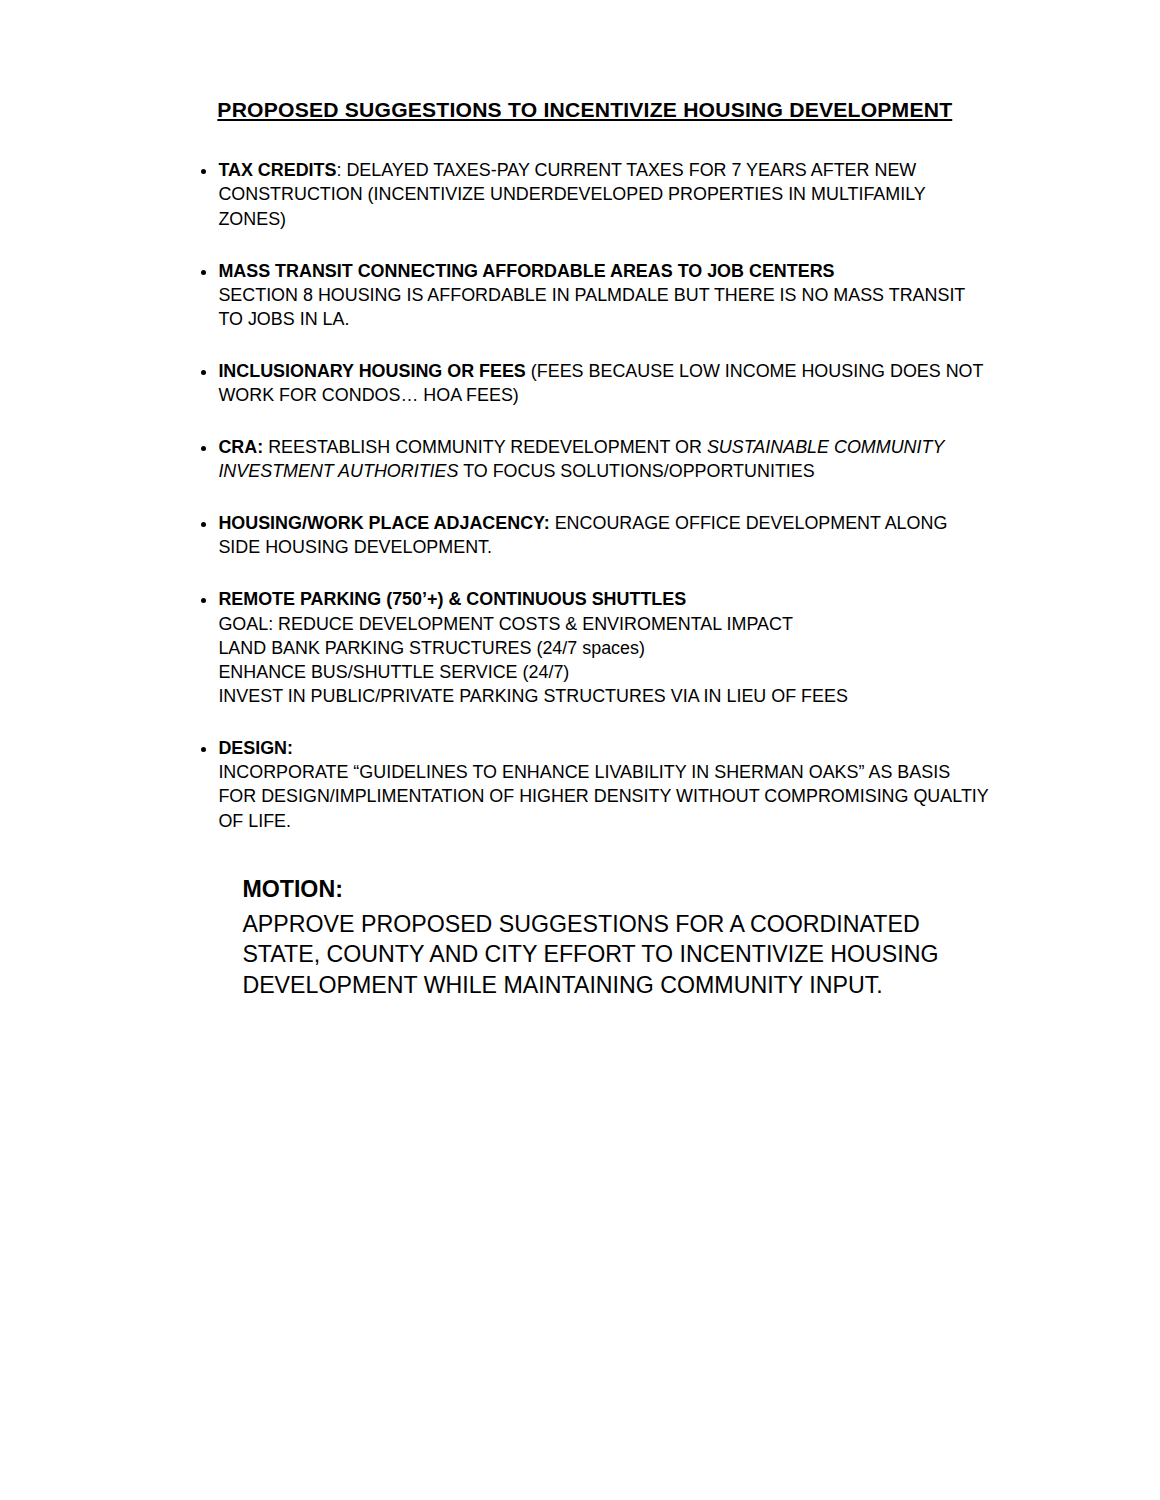PROPOSED SUGGESTIONS TO INCENTIVIZE HOUSING DEVELOPMENT
TAX CREDITS: DELAYED TAXES-PAY CURRENT TAXES FOR 7 YEARS AFTER NEW CONSTRUCTION (INCENTIVIZE UNDERDEVELOPED PROPERTIES IN MULTIFAMILY ZONES)
MASS TRANSIT CONNECTING AFFORDABLE AREAS TO JOB CENTERS
SECTION 8 HOUSING IS AFFORDABLE IN PALMDALE BUT THERE IS NO MASS TRANSIT TO JOBS IN LA.
INCLUSIONARY HOUSING OR FEES (FEES BECAUSE LOW INCOME HOUSING DOES NOT WORK FOR CONDOS… HOA FEES)
CRA: REESTABLISH COMMUNITY REDEVELOPMENT OR SUSTAINABLE COMMUNITY INVESTMENT AUTHORITIES TO FOCUS SOLUTIONS/OPPORTUNITIES
HOUSING/WORK PLACE ADJACENCY: ENCOURAGE OFFICE DEVELOPMENT ALONG SIDE HOUSING DEVELOPMENT.
REMOTE PARKING (750’+) & CONTINUOUS SHUTTLES GOAL: REDUCE DEVELOPMENT COSTS & ENVIROMENTAL IMPACT LAND BANK PARKING STRUCTURES (24/7 spaces) ENHANCE BUS/SHUTTLE SERVICE (24/7) INVEST IN PUBLIC/PRIVATE PARKING STRUCTURES VIA IN LIEU OF FEES
DESIGN: INCORPORATE “GUIDELINES TO ENHANCE LIVABILITY IN SHERMAN OAKS” AS BASIS FOR DESIGN/IMPLIMENTATION OF HIGHER DENSITY WITHOUT COMPROMISING QUALTIY OF LIFE.
MOTION:
APPROVE PROPOSED SUGGESTIONS FOR A COORDINATED STATE, COUNTY AND CITY EFFORT TO INCENTIVIZE HOUSING DEVELOPMENT WHILE MAINTAINING COMMUNITY INPUT.